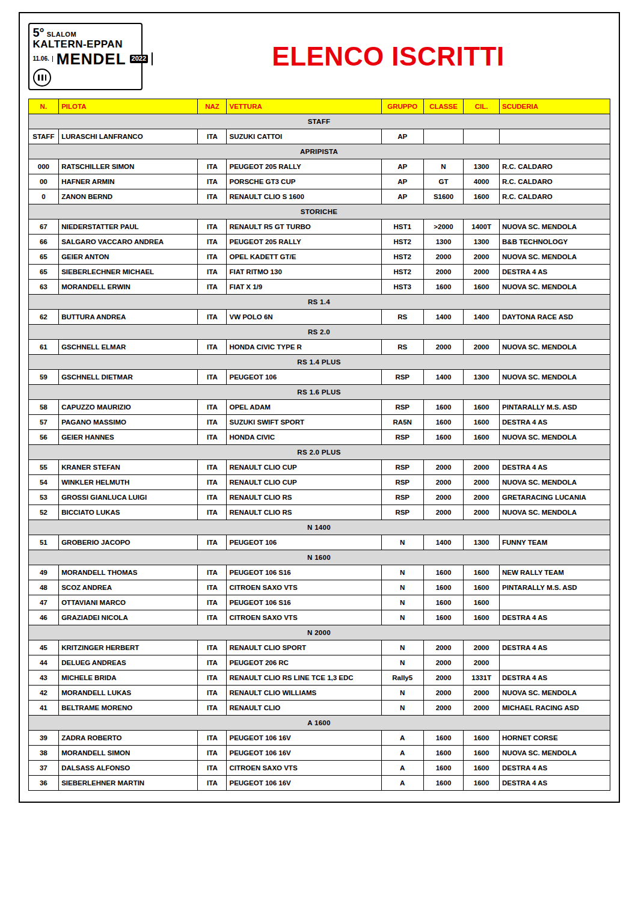5° SLALOM
KALTERN-EPPAN
11.06. MENDEL 2022
ELENCO ISCRITTI
| N. | PILOTA | NAZ | VETTURA | GRUPPO | CLASSE | CIL. | SCUDERIA |
| --- | --- | --- | --- | --- | --- | --- | --- |
| STAFF |
| STAFF | LURASCHI LANFRANCO | ITA | SUZUKI CATTOI | AP | | | |
| APRIPISTA |
| 000 | RATSCHILLER SIMON | ITA | PEUGEOT 205 RALLY | AP | N | 1300 | R.C. CALDARO |
| 00 | HAFNER ARMIN | ITA | PORSCHE GT3 CUP | AP | GT | 4000 | R.C. CALDARO |
| 0 | ZANON BERND | ITA | RENAULT CLIO S 1600 | AP | S1600 | 1600 | R.C. CALDARO |
| STORICHE |
| 67 | NIEDERSTATTER PAUL | ITA | RENAULT R5 GT TURBO | HST1 | >2000 | 1400T | NUOVA SC. MENDOLA |
| 66 | SALGARO VACCARO ANDREA | ITA | PEUGEOT 205 RALLY | HST2 | 1300 | 1300 | B&B TECHNOLOGY |
| 65 | GEIER ANTON | ITA | OPEL KADETT GT/E | HST2 | 2000 | 2000 | NUOVA SC. MENDOLA |
| 65 | SIEBERLECHNER MICHAEL | ITA | FIAT RITMO 130 | HST2 | 2000 | 2000 | DESTRA 4 AS |
| 63 | MORANDELL ERWIN | ITA | FIAT X 1/9 | HST3 | 1600 | 1600 | NUOVA SC. MENDOLA |
| RS 1.4 |
| 62 | BUTTURA ANDREA | ITA | VW POLO 6N | RS | 1400 | 1400 | DAYTONA RACE ASD |
| RS 2.0 |
| 61 | GSCHNELL ELMAR | ITA | HONDA CIVIC TYPE R | RS | 2000 | 2000 | NUOVA SC. MENDOLA |
| RS 1.4 PLUS |
| 59 | GSCHNELL DIETMAR | ITA | PEUGEOT 106 | RSP | 1400 | 1300 | NUOVA SC. MENDOLA |
| RS 1.6 PLUS |
| 58 | CAPUZZO MAURIZIO | ITA | OPEL ADAM | RSP | 1600 | 1600 | PINTARALLY M.S. ASD |
| 57 | PAGANO MASSIMO | ITA | SUZUKI SWIFT SPORT | RA5N | 1600 | 1600 | DESTRA 4 AS |
| 56 | GEIER HANNES | ITA | HONDA CIVIC | RSP | 1600 | 1600 | NUOVA SC. MENDOLA |
| RS 2.0 PLUS |
| 55 | KRANER STEFAN | ITA | RENAULT CLIO CUP | RSP | 2000 | 2000 | DESTRA 4 AS |
| 54 | WINKLER HELMUTH | ITA | RENAULT CLIO CUP | RSP | 2000 | 2000 | NUOVA SC. MENDOLA |
| 53 | GROSSI GIANLUCA LUIGI | ITA | RENAULT CLIO RS | RSP | 2000 | 2000 | GRETARACING LUCANIA |
| 52 | BICCIATO LUKAS | ITA | RENAULT CLIO RS | RSP | 2000 | 2000 | NUOVA SC. MENDOLA |
| N 1400 |
| 51 | GROBERIO JACOPO | ITA | PEUGEOT 106 | N | 1400 | 1300 | FUNNY TEAM |
| N 1600 |
| 49 | MORANDELL THOMAS | ITA | PEUGEOT 106 S16 | N | 1600 | 1600 | NEW RALLY TEAM |
| 48 | SCOZ ANDREA | ITA | CITROEN SAXO VTS | N | 1600 | 1600 | PINTARALLY M.S. ASD |
| 47 | OTTAVIANI MARCO | ITA | PEUGEOT 106 S16 | N | 1600 | 1600 | |
| 46 | GRAZIADEI NICOLA | ITA | CITROEN SAXO VTS | N | 1600 | 1600 | DESTRA 4 AS |
| N 2000 |
| 45 | KRITZINGER HERBERT | ITA | RENAULT CLIO SPORT | N | 2000 | 2000 | DESTRA 4 AS |
| 44 | DELUEG ANDREAS | ITA | PEUGEOT 206 RC | N | 2000 | 2000 | |
| 43 | MICHELE BRIDA | ITA | RENAULT CLIO RS LINE TCE 1,3 EDC | Rally5 | 2000 | 1331T | DESTRA 4 AS |
| 42 | MORANDELL LUKAS | ITA | RENAULT CLIO WILLIAMS | N | 2000 | 2000 | NUOVA SC. MENDOLA |
| 41 | BELTRAME MORENO | ITA | RENAULT CLIO | N | 2000 | 2000 | MICHAEL RACING ASD |
| A 1600 |
| 39 | ZADRA ROBERTO | ITA | PEUGEOT 106 16V | A | 1600 | 1600 | HORNET CORSE |
| 38 | MORANDELL SIMON | ITA | PEUGEOT 106 16V | A | 1600 | 1600 | NUOVA SC. MENDOLA |
| 37 | DALSASS ALFONSO | ITA | CITROEN SAXO VTS | A | 1600 | 1600 | DESTRA 4 AS |
| 36 | SIEBERLEHNER MARTIN | ITA | PEUGEOT 106 16V | A | 1600 | 1600 | DESTRA 4 AS |